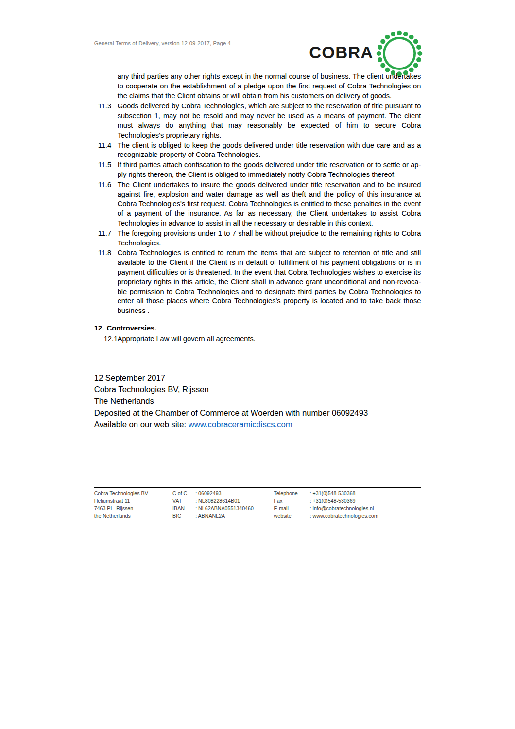General Terms of Delivery, version 12-09-2017, Page 4
COBRA
any third parties any other rights except in the normal course of business. The client undertakes to cooperate on the establishment of a pledge upon the first request of Cobra Technologies on the claims that the Client obtains or will obtain from his customers on delivery of goods.
11.3 Goods delivered by Cobra Technologies, which are subject to the reservation of title pursuant to subsection 1, may not be resold and may never be used as a means of payment. The client must always do anything that may reasonably be expected of him to secure Cobra Technologies's proprietary rights.
11.4 The client is obliged to keep the goods delivered under title reservation with due care and as a recognizable property of Cobra Technologies.
11.5 If third parties attach confiscation to the goods delivered under title reservation or to settle or apply rights thereon, the Client is obliged to immediately notify Cobra Technologies thereof.
11.6 The Client undertakes to insure the goods delivered under title reservation and to be insured against fire, explosion and water damage as well as theft and the policy of this insurance at Cobra Technologies's first request. Cobra Technologies is entitled to these penalties in the event of a payment of the insurance. As far as necessary, the Client undertakes to assist Cobra Technologies in advance to assist in all the necessary or desirable in this context.
11.7 The foregoing provisions under 1 to 7 shall be without prejudice to the remaining rights to Cobra Technologies.
11.8 Cobra Technologies is entitled to return the items that are subject to retention of title and still available to the Client if the Client is in default of fulfillment of his payment obligations or is in payment difficulties or is threatened. In the event that Cobra Technologies wishes to exercise its proprietary rights in this article, the Client shall in advance grant unconditional and non-revocable permission to Cobra Technologies and to designate third parties by Cobra Technologies to enter all those places where Cobra Technologies's property is located and to take back those business .
12. Controversies.
12.1 Appropriate Law will govern all agreements.
12 September 2017
Cobra Technologies BV, Rijssen
The Netherlands
Deposited at the Chamber of Commerce at Woerden with number 06092493
Available on our web site: www.cobraceramicdiscs.com
| Cobra Technologies BV | C of C | : 06092493 | Telephone | : +31(0)548-530368 |
| Heliumstraat 11 | VAT | : NL808228614B01 | Fax | : +31(0)548-530369 |
| 7463 PL Rijssen | IBAN | : NL62ABNA0551340460 | E-mail | : info@cobratechnologies.nl |
| the Netherlands | BIC | : ABNANL2A | website | : www.cobratechnologies.com |